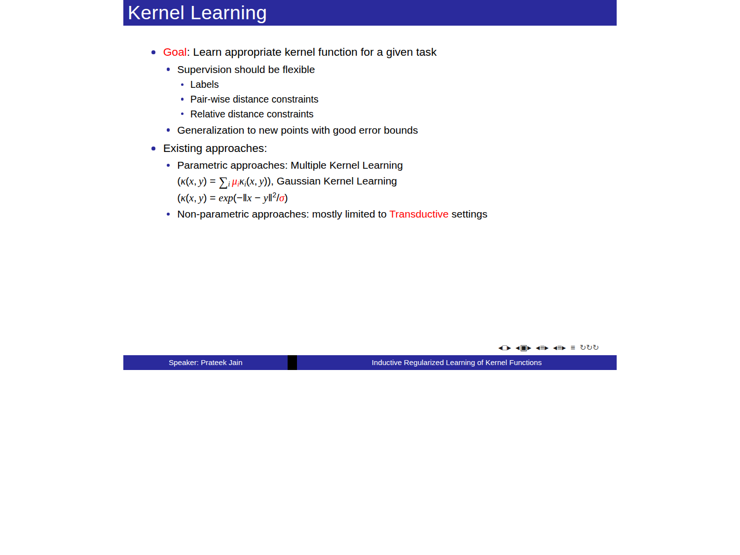Kernel Learning
Goal: Learn appropriate kernel function for a given task
Supervision should be flexible
Labels
Pair-wise distance constraints
Relative distance constraints
Generalization to new points with good error bounds
Existing approaches:
Parametric approaches: Multiple Kernel Learning
(κ(x, y) = ∑i μi κi(x, y)), Gaussian Kernel Learning
(κ(x, y) = exp(−‖x − y‖2/σ)
Non-parametric approaches: mostly limited to Transductive settings
◂□▸ ◂▣▸ ◂≡▸ ◂≡▸ ≡ ↻↻↻
Speaker: Prateek Jain
Inductive Regularized Learning of Kernel Functions